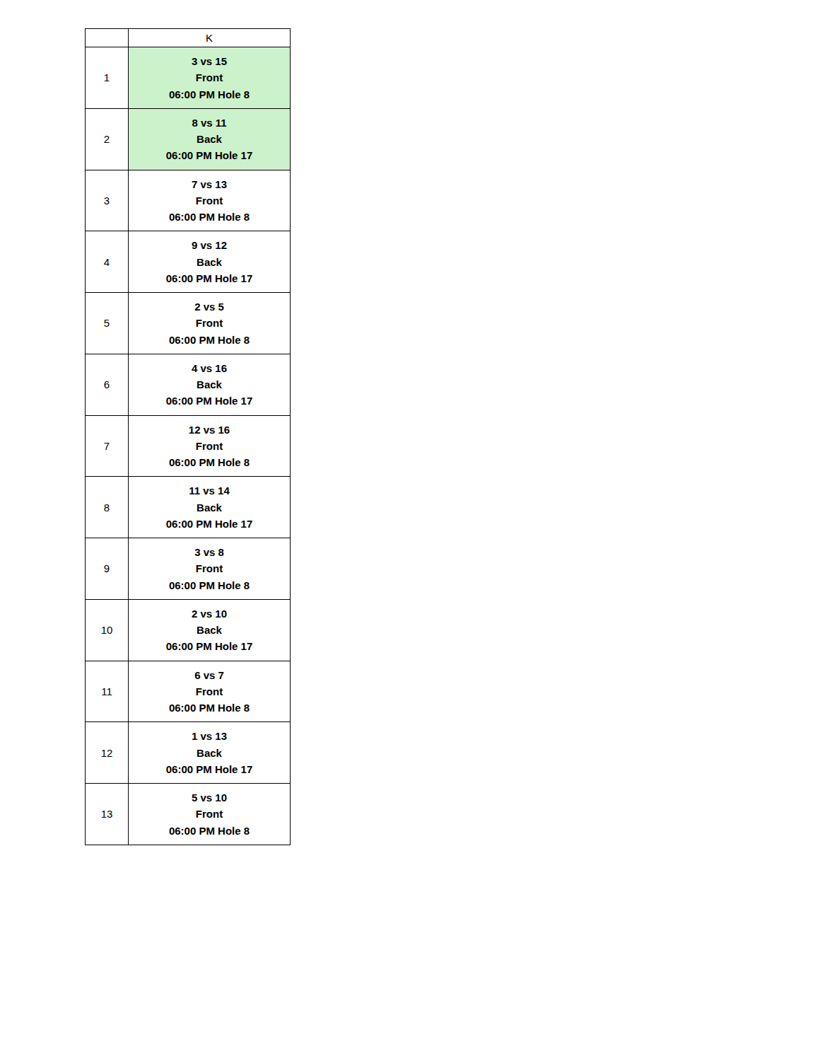| | K |
| --- | --- |
| 1 | 3 vs 15 Front 06:00 PM Hole 8 |
| 2 | 8 vs 11 Back 06:00 PM Hole 17 |
| 3 | 7 vs 13 Front 06:00 PM Hole 8 |
| 4 | 9 vs 12 Back 06:00 PM Hole 17 |
| 5 | 2 vs 5 Front 06:00 PM Hole 8 |
| 6 | 4 vs 16 Back 06:00 PM Hole 17 |
| 7 | 12 vs 16 Front 06:00 PM Hole 8 |
| 8 | 11 vs 14 Back 06:00 PM Hole 17 |
| 9 | 3 vs 8 Front 06:00 PM Hole 8 |
| 10 | 2 vs 10 Back 06:00 PM Hole 17 |
| 11 | 6 vs 7 Front 06:00 PM Hole 8 |
| 12 | 1 vs 13 Back 06:00 PM Hole 17 |
| 13 | 5 vs 10 Front 06:00 PM Hole 8 |